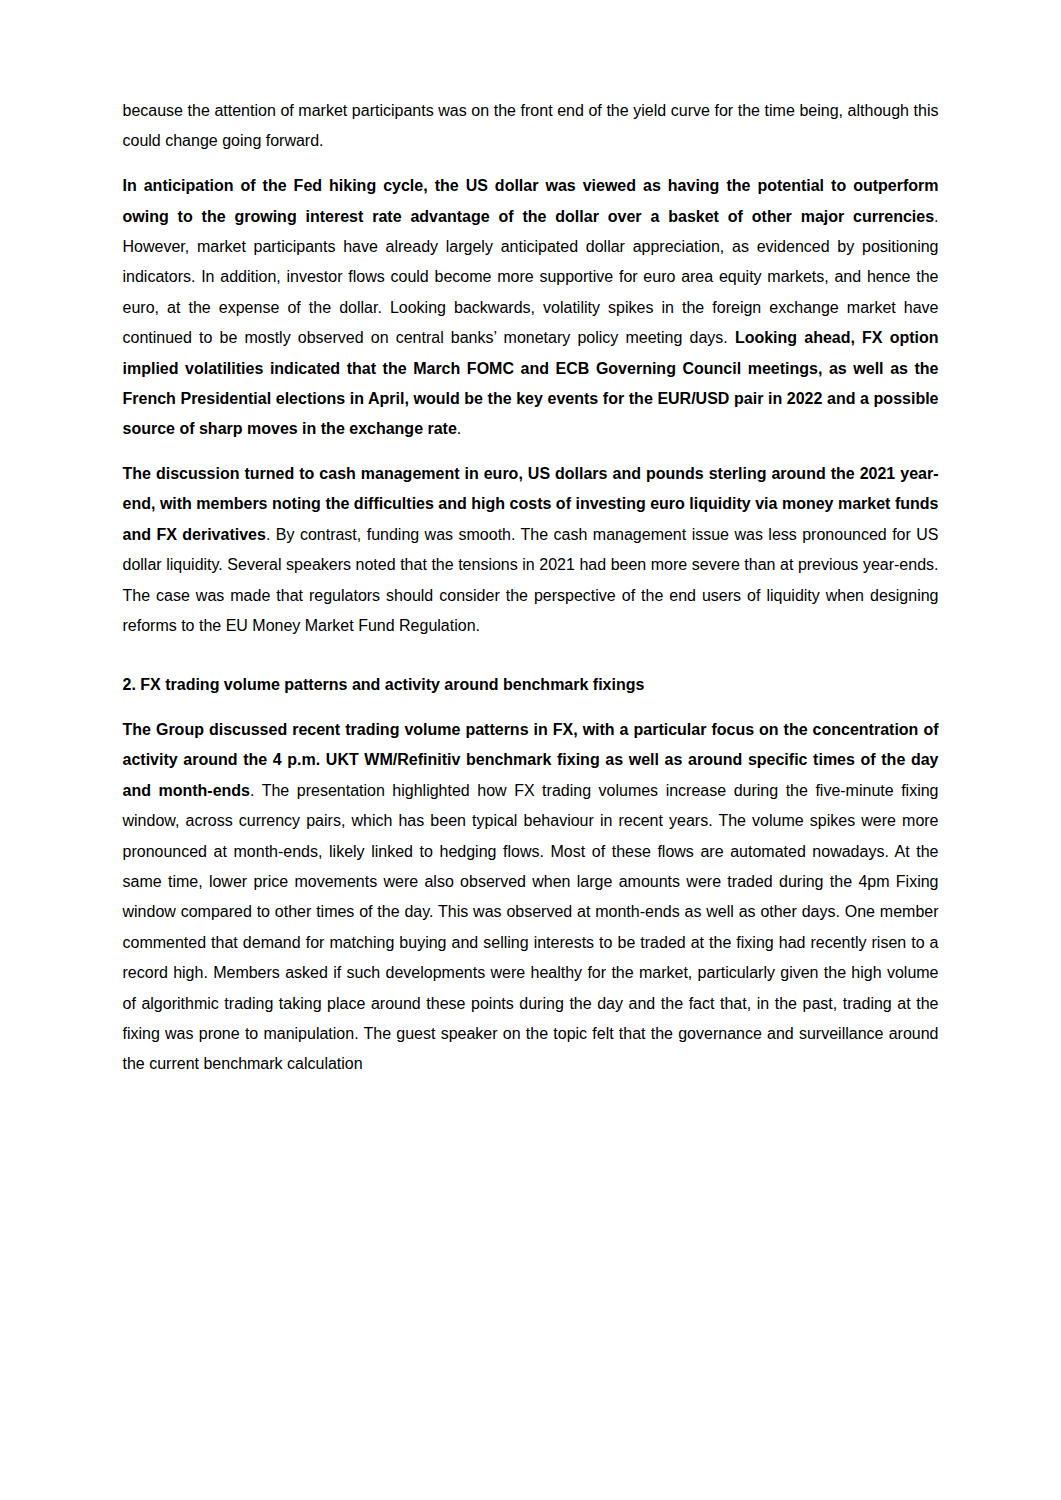because the attention of market participants was on the front end of the yield curve for the time being, although this could change going forward.
In anticipation of the Fed hiking cycle, the US dollar was viewed as having the potential to outperform owing to the growing interest rate advantage of the dollar over a basket of other major currencies. However, market participants have already largely anticipated dollar appreciation, as evidenced by positioning indicators. In addition, investor flows could become more supportive for euro area equity markets, and hence the euro, at the expense of the dollar. Looking backwards, volatility spikes in the foreign exchange market have continued to be mostly observed on central banks’ monetary policy meeting days. Looking ahead, FX option implied volatilities indicated that the March FOMC and ECB Governing Council meetings, as well as the French Presidential elections in April, would be the key events for the EUR/USD pair in 2022 and a possible source of sharp moves in the exchange rate.
The discussion turned to cash management in euro, US dollars and pounds sterling around the 2021 year-end, with members noting the difficulties and high costs of investing euro liquidity via money market funds and FX derivatives. By contrast, funding was smooth. The cash management issue was less pronounced for US dollar liquidity. Several speakers noted that the tensions in 2021 had been more severe than at previous year-ends. The case was made that regulators should consider the perspective of the end users of liquidity when designing reforms to the EU Money Market Fund Regulation.
2. FX trading volume patterns and activity around benchmark fixings
The Group discussed recent trading volume patterns in FX, with a particular focus on the concentration of activity around the 4 p.m. UKT WM/Refinitiv benchmark fixing as well as around specific times of the day and month-ends. The presentation highlighted how FX trading volumes increase during the five-minute fixing window, across currency pairs, which has been typical behaviour in recent years. The volume spikes were more pronounced at month-ends, likely linked to hedging flows. Most of these flows are automated nowadays. At the same time, lower price movements were also observed when large amounts were traded during the 4pm Fixing window compared to other times of the day. This was observed at month-ends as well as other days. One member commented that demand for matching buying and selling interests to be traded at the fixing had recently risen to a record high. Members asked if such developments were healthy for the market, particularly given the high volume of algorithmic trading taking place around these points during the day and the fact that, in the past, trading at the fixing was prone to manipulation. The guest speaker on the topic felt that the governance and surveillance around the current benchmark calculation